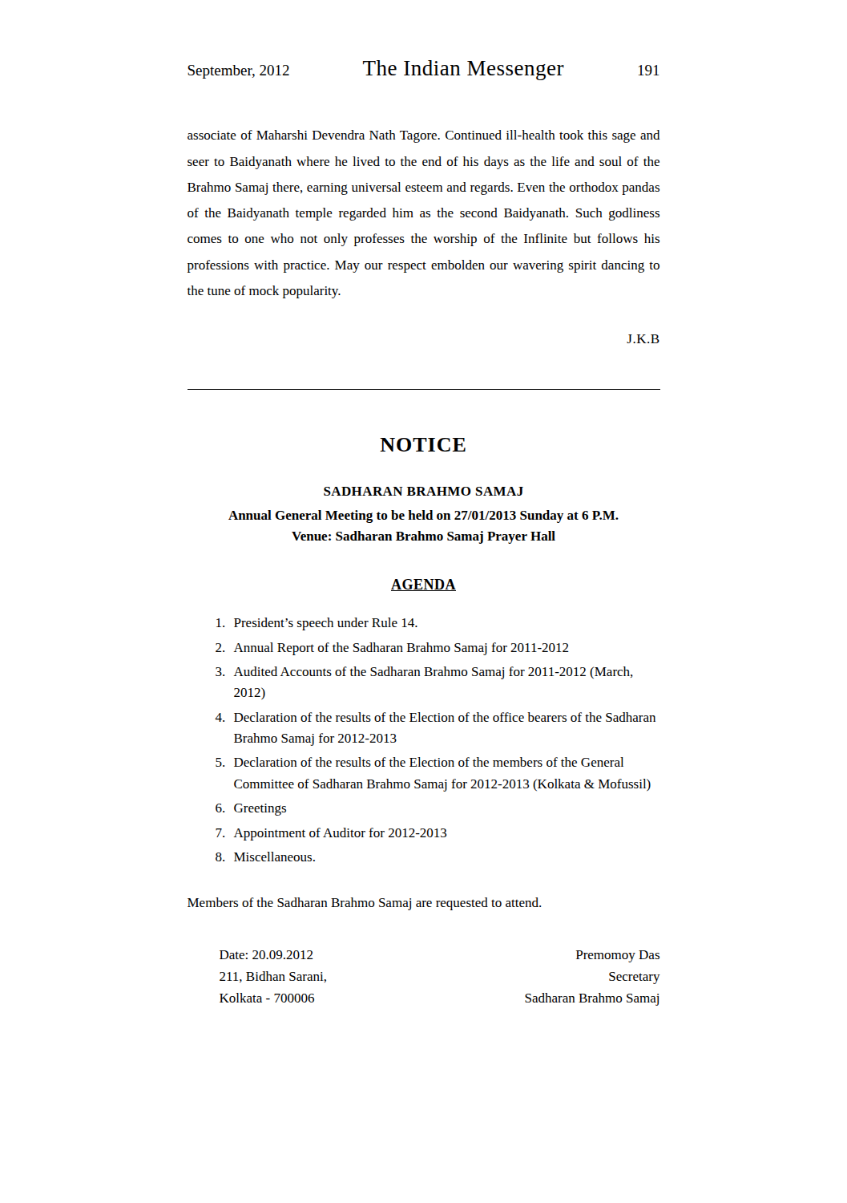September, 2012
The Indian Messenger
191
associate of Maharshi Devendra Nath Tagore. Continued ill-health took this sage and seer to Baidyanath where he lived to the end of his days as the life and soul of the Brahmo Samaj there, earning universal esteem and regards. Even the orthodox pandas of the Baidyanath temple regarded him as the second Baidyanath. Such godliness comes to one who not only professes the worship of the Inflinite but follows his professions with practice. May our respect embolden our wavering spirit dancing to the tune of mock popularity.
J.K.B
NOTICE
SADHARAN BRAHMO SAMAJ
Annual General Meeting to be held on 27/01/2013 Sunday at 6 P.M.
Venue: Sadharan Brahmo Samaj Prayer Hall
AGENDA
President’s speech under Rule 14.
Annual Report of the Sadharan Brahmo Samaj for 2011-2012
Audited Accounts of the Sadharan Brahmo Samaj for 2011-2012 (March, 2012)
Declaration of the results of the Election of the office bearers of the Sadharan Brahmo Samaj for 2012-2013
Declaration of the results of the Election of the members of the General Committee of Sadharan Brahmo Samaj for 2012-2013 (Kolkata & Mofussil)
Greetings
Appointment of Auditor for 2012-2013
Miscellaneous.
Members of the Sadharan Brahmo Samaj are requested to attend.
| Date: 20.09.2012 | Premomoy Das |
| 211, Bidhan Sarani, | Secretary |
| Kolkata - 700006 | Sadharan Brahmo Samaj |